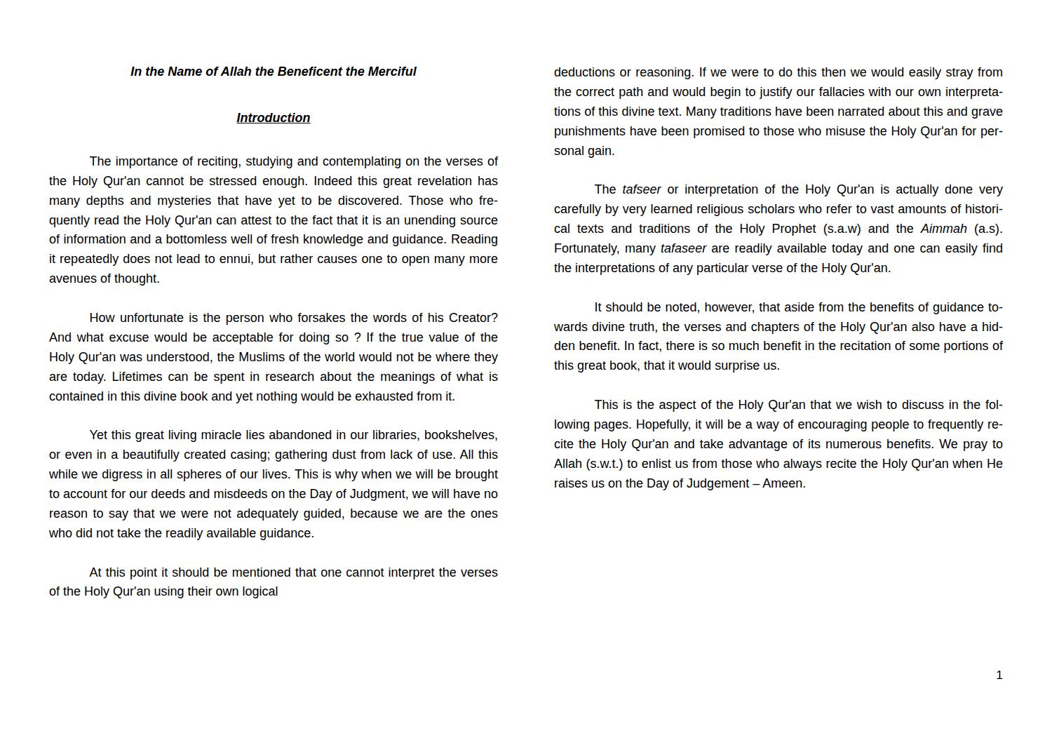In the Name of Allah the Beneficent the Merciful
Introduction
The importance of reciting, studying and contemplating on the verses of the Holy Qur'an cannot be stressed enough. Indeed this great revelation has many depths and mysteries that have yet to be discovered. Those who frequently read the Holy Qur'an can attest to the fact that it is an unending source of information and a bottomless well of fresh knowledge and guidance. Reading it repeatedly does not lead to ennui, but rather causes one to open many more avenues of thought.
How unfortunate is the person who forsakes the words of his Creator? And what excuse would be acceptable for doing so ? If the true value of the Holy Qur'an was understood, the Muslims of the world would not be where they are today. Lifetimes can be spent in research about the meanings of what is contained in this divine book and yet nothing would be exhausted from it.
Yet this great living miracle lies abandoned in our libraries, bookshelves, or even in a beautifully created casing; gathering dust from lack of use. All this while we digress in all spheres of our lives. This is why when we will be brought to account for our deeds and misdeeds on the Day of Judgment, we will have no reason to say that we were not adequately guided, because we are the ones who did not take the readily available guidance.
At this point it should be mentioned that one cannot interpret the verses of the Holy Qur'an using their own logical
deductions or reasoning. If we were to do this then we would easily stray from the correct path and would begin to justify our fallacies with our own interpretations of this divine text. Many traditions have been narrated about this and grave punishments have been promised to those who misuse the Holy Qur'an for personal gain.
The tafseer or interpretation of the Holy Qur'an is actually done very carefully by very learned religious scholars who refer to vast amounts of historical texts and traditions of the Holy Prophet (s.a.w) and the Aimmah (a.s). Fortunately, many tafaseer are readily available today and one can easily find the interpretations of any particular verse of the Holy Qur'an.
It should be noted, however, that aside from the benefits of guidance towards divine truth, the verses and chapters of the Holy Qur'an also have a hidden benefit. In fact, there is so much benefit in the recitation of some portions of this great book, that it would surprise us.
This is the aspect of the Holy Qur'an that we wish to discuss in the following pages. Hopefully, it will be a way of encouraging people to frequently recite the Holy Qur'an and take advantage of its numerous benefits. We pray to Allah (s.w.t.) to enlist us from those who always recite the Holy Qur'an when He raises us on the Day of Judgement – Ameen.
1